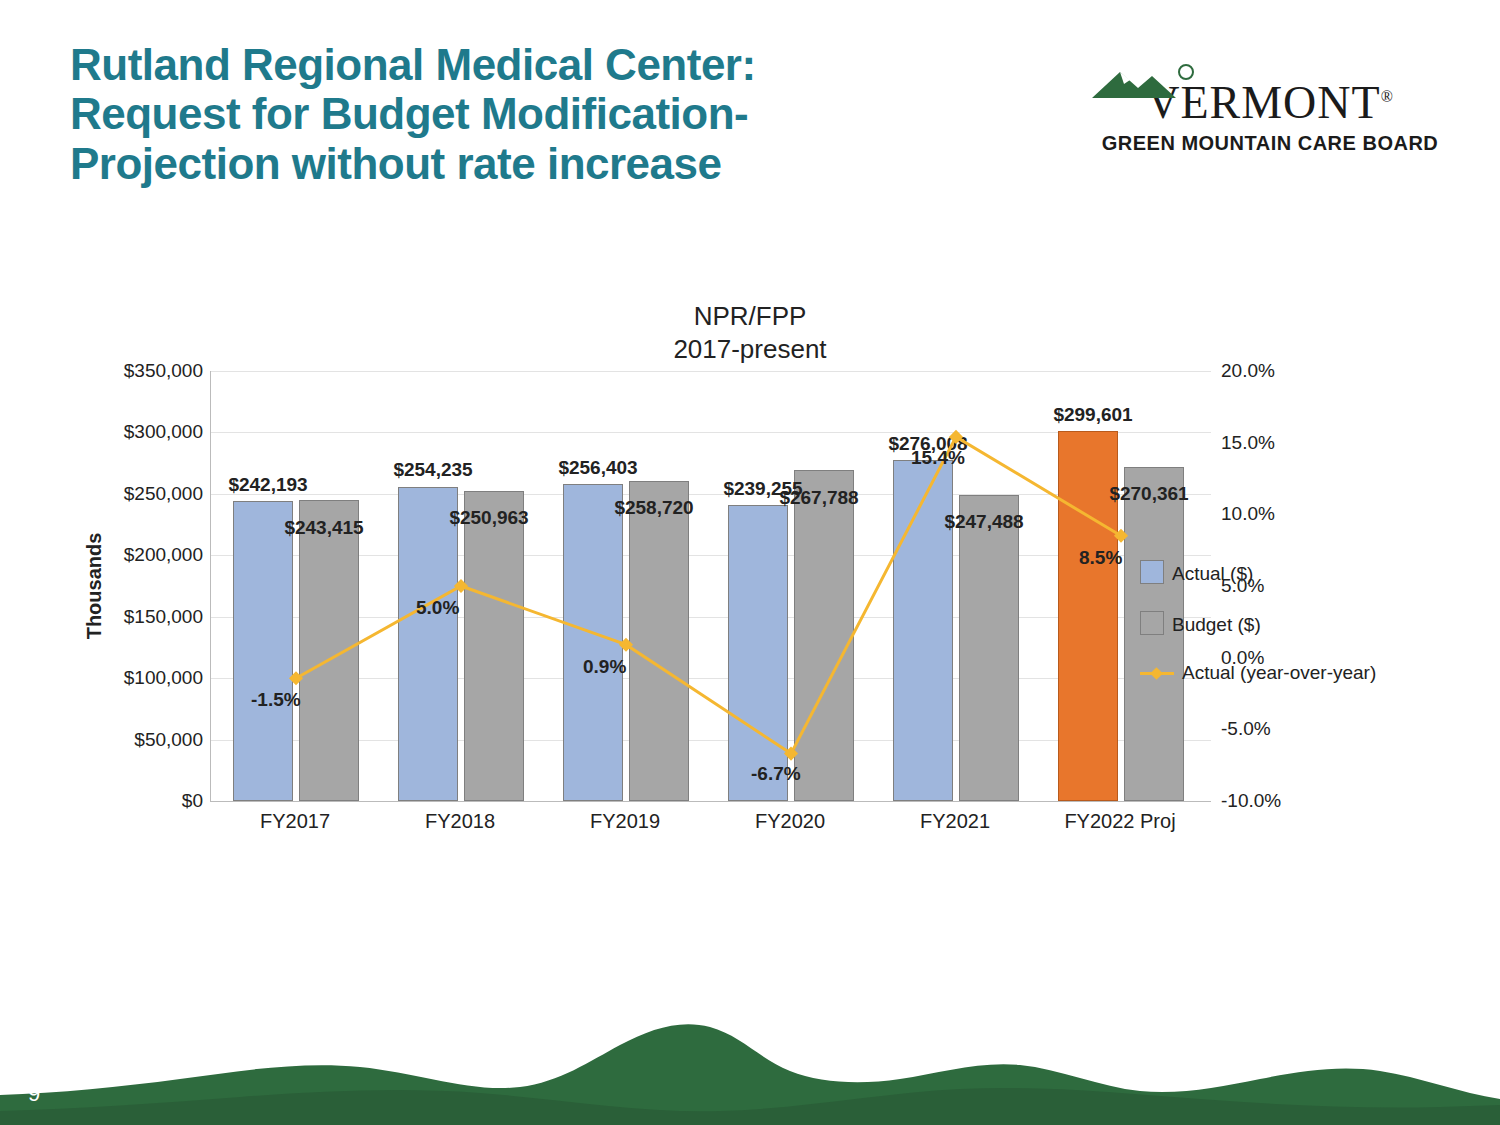Rutland Regional Medical Center:
Request for Budget Modification-
Projection without rate increase
VERMONT® GREEN MOUNTAIN CARE BOARD
NPR/FPP 2017-present
Thousands
$350,000
$300,000
$250,000
$200,000
$150,000
$100,000
$50,000
$0
20.0%
15.0%
10.0%
5.0%
0.0%
-5.0%
-10.0%
$242,193
$243,415
$254,235
$250,963
$256,403
$258,720
$239,255
$267,788
$276,008
$247,488
$299,601
$270,361
Points: x at group centers (85,250,415,580,745,910) y from right axis: -1.5% -> 307.2 ; 5.0% -> 215 ; 0.9% -> 273.7 ; -6.7% -> 382.6 ; 15.4% -> 65.9 ; 8.5% -> 164.8
-1.5%
5.0%
0.9%
-6.7%
15.4%
8.5%
FY2017
FY2018
FY2019
FY2020
FY2021
FY2022 Proj
Actual ($)
Budget ($)
Actual (year-over-year)
9